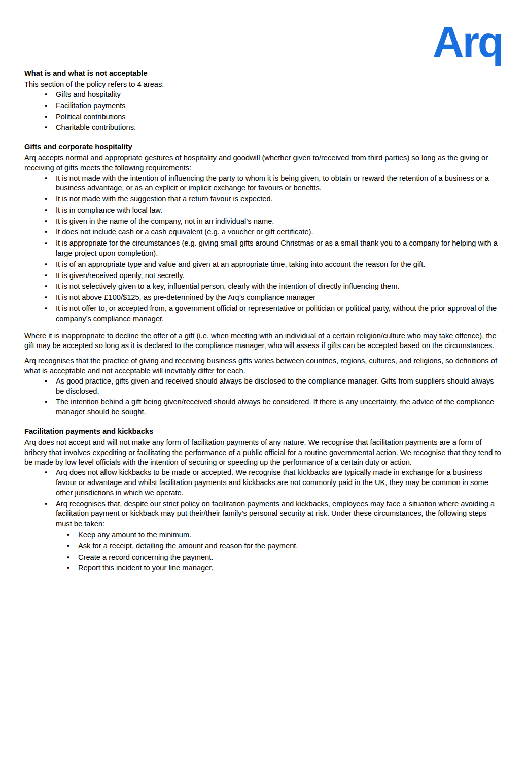Arq
What is and what is not acceptable
This section of the policy refers to 4 areas:
Gifts and hospitality
Facilitation payments
Political contributions
Charitable contributions.
Gifts and corporate hospitality
Arq accepts normal and appropriate gestures of hospitality and goodwill (whether given to/received from third parties) so long as the giving or receiving of gifts meets the following requirements:
It is not made with the intention of influencing the party to whom it is being given, to obtain or reward the retention of a business or a business advantage, or as an explicit or implicit exchange for favours or benefits.
It is not made with the suggestion that a return favour is expected.
It is in compliance with local law.
It is given in the name of the company, not in an individual’s name.
It does not include cash or a cash equivalent (e.g. a voucher or gift certificate).
It is appropriate for the circumstances (e.g. giving small gifts around Christmas or as a small thank you to a company for helping with a large project upon completion).
It is of an appropriate type and value and given at an appropriate time, taking into account the reason for the gift.
It is given/received openly, not secretly.
It is not selectively given to a key, influential person, clearly with the intention of directly influencing them.
It is not above £100/$125, as pre-determined by the Arq’s compliance manager
It is not offer to, or accepted from, a government official or representative or politician or political party, without the prior approval of the company’s compliance manager.
Where it is inappropriate to decline the offer of a gift (i.e. when meeting with an individual of a certain religion/culture who may take offence), the gift may be accepted so long as it is declared to the compliance manager, who will assess if gifts can be accepted based on the circumstances.
Arq recognises that the practice of giving and receiving business gifts varies between countries, regions, cultures, and religions, so definitions of what is acceptable and not acceptable will inevitably differ for each.
As good practice, gifts given and received should always be disclosed to the compliance manager. Gifts from suppliers should always be disclosed.
The intention behind a gift being given/received should always be considered. If there is any uncertainty, the advice of the compliance manager should be sought.
Facilitation payments and kickbacks
Arq does not accept and will not make any form of facilitation payments of any nature. We recognise that facilitation payments are a form of bribery that involves expediting or facilitating the performance of a public official for a routine governmental action. We recognise that they tend to be made by low level officials with the intention of securing or speeding up the performance of a certain duty or action.
Arq does not allow kickbacks to be made or accepted. We recognise that kickbacks are typically made in exchange for a business favour or advantage and whilst facilitation payments and kickbacks are not commonly paid in the UK, they may be common in some other jurisdictions in which we operate.
Arq recognises that, despite our strict policy on facilitation payments and kickbacks, employees may face a situation where avoiding a facilitation payment or kickback may put their/their family’s personal security at risk. Under these circumstances, the following steps must be taken:
Keep any amount to the minimum.
Ask for a receipt, detailing the amount and reason for the payment.
Create a record concerning the payment.
Report this incident to your line manager.